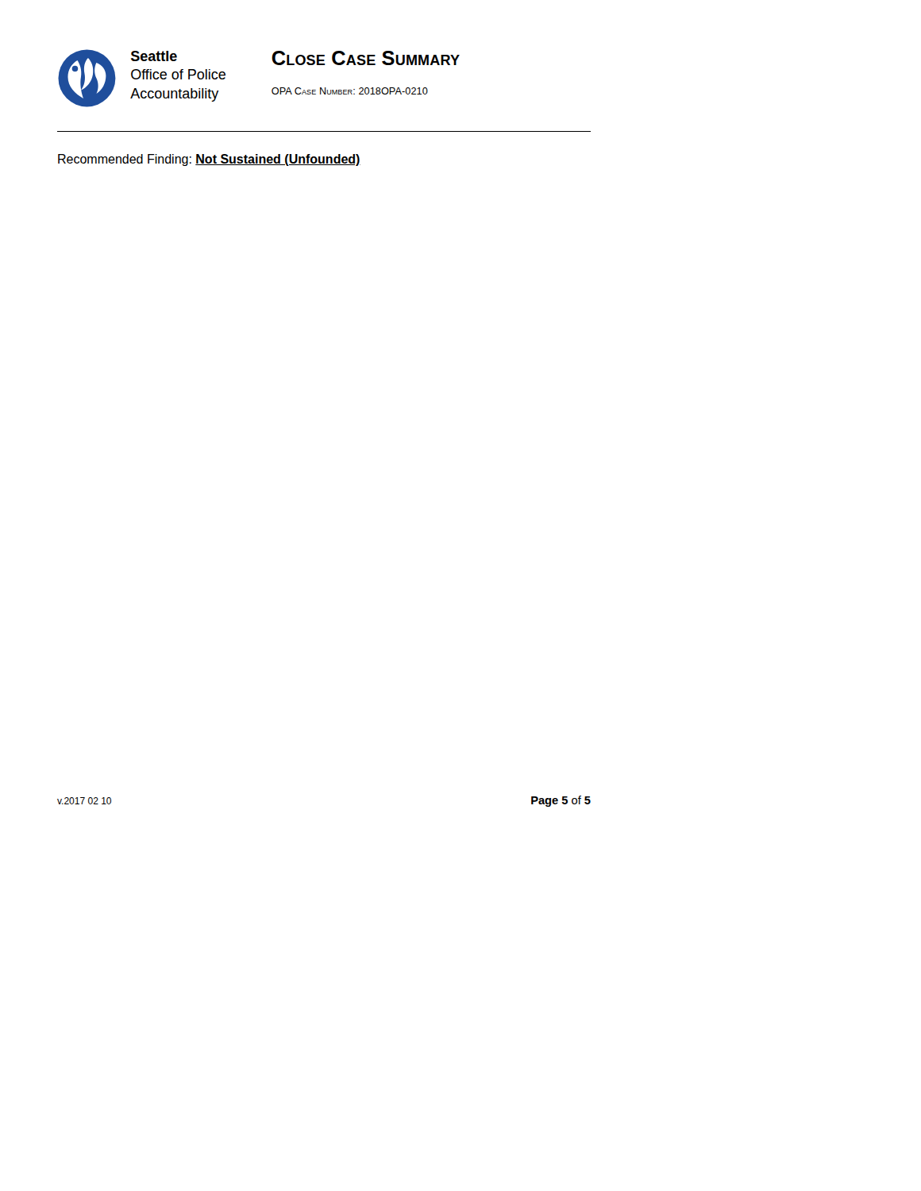Seattle
Office of Police
Accountability
Close Case Summary
OPA Case Number: 2018OPA-0210
Recommended Finding: Not Sustained (Unfounded)
v.2017 02 10
Page 5 of 5